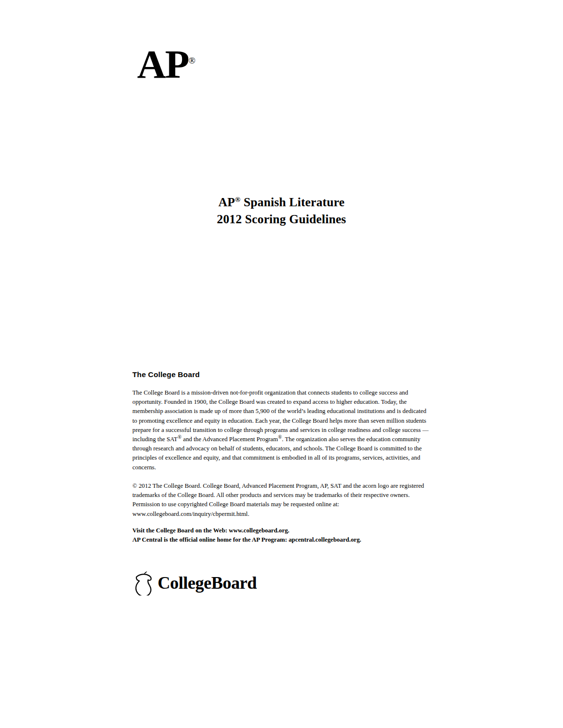AP®
AP® Spanish Literature
2012 Scoring Guidelines
The College Board
The College Board is a mission-driven not-for-profit organization that connects students to college success and opportunity. Founded in 1900, the College Board was created to expand access to higher education. Today, the membership association is made up of more than 5,900 of the world’s leading educational institutions and is dedicated to promoting excellence and equity in education. Each year, the College Board helps more than seven million students prepare for a successful transition to college through programs and services in college readiness and college success — including the SAT® and the Advanced Placement Program®. The organization also serves the education community through research and advocacy on behalf of students, educators, and schools. The College Board is committed to the principles of excellence and equity, and that commitment is embodied in all of its programs, services, activities, and concerns.
© 2012 The College Board. College Board, Advanced Placement Program, AP, SAT and the acorn logo are registered trademarks of the College Board. All other products and services may be trademarks of their respective owners. Permission to use copyrighted College Board materials may be requested online at: www.collegeboard.com/inquiry/cbpermit.html.
Visit the College Board on the Web: www.collegeboard.org. AP Central is the official online home for the AP Program: apcentral.collegeboard.org.
CollegeBoard